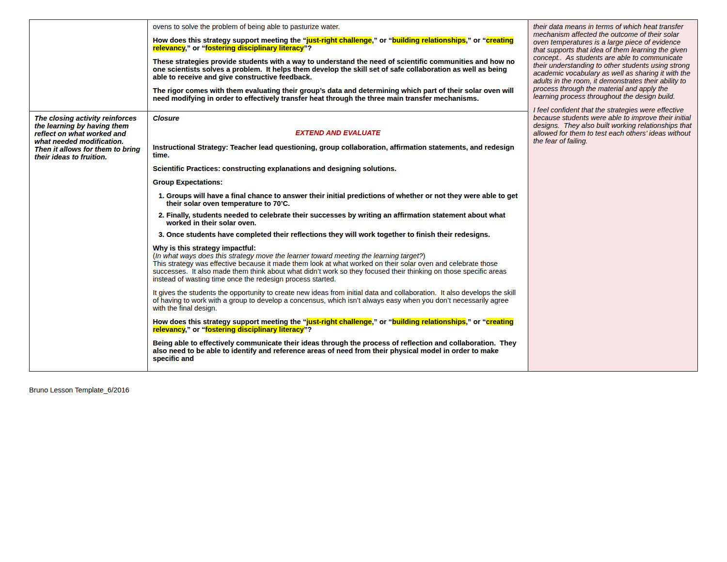| | ovens to solve the problem of being able to pasturize water. How does this strategy support meeting the “ just-right challenge ,” or “ building relationships ,” or “ creating relevancy ,” or “ fostering disciplinary literacy ”? These strategies provide students with a way to understand the need of scientific communities and how no one scientists solves a problem. It helps them develop the skill set of safe collaboration as well as being able to receive and give constructive feedback. The rigor comes with them evaluating their group’s data and determining which part of their solar oven will need modifying in order to effectively transfer heat through the three main transfer mechanisms. | their data means in terms of which heat transfer mechanism affected the outcome of their solar oven temperatures is a large piece of evidence that supports that idea of them learning the given concept.. As students are able to communicate their understanding to other students using strong academic vocabulary as well as sharing it with the adults in the room, it demonstrates their ability to process through the material and apply the learning process throughout the design build. I feel confident that the strategies were effective because students were able to improve their initial designs. They also built working relationships that allowed for them to test each others’ ideas without the fear of failing. |
| The closing activity reinforces the learning by having them reflect on what worked and what needed modification. Then it allows for them to bring their ideas to fruition. | Closure EXTEND AND EVALUATE Instructional Strategy: Teacher lead questioning, group collaboration, affirmation statements, and redesign time. Scientific Practices: constructing explanations and designing solutions. Group Expectations: Groups will have a final chance to answer their initial predictions of whether or not they were able to get their solar oven temperature to 70’C. Finally, students needed to celebrate their successes by writing an affirmation statement about what worked in their solar oven. Once students have completed their reflections they will work together to finish their redesigns. Why is this strategy impactful: ( In what ways does this strategy move the learner toward meeting the learning target? ) This strategy was effective because it made them look at what worked on their solar oven and celebrate those successes. It also made them think about what didn’t work so they focused their thinking on those specific areas instead of wasting time once the redesign process started. It gives the students the opportunity to create new ideas from initial data and collaboration. It also develops the skill of having to work with a group to develop a concensus, which isn’t always easy when you don’t necessarily agree with the final design. How does this strategy support meeting the “ just-right challenge ,” or “ building relationships ,” or “ creating relevancy ,” or “ fostering disciplinary literacy ”? Being able to effectively communicate their ideas through the process of reflection and collaboration. They also need to be able to identify and reference areas of need from their physical model in order to make specific and |
Bruno Lesson Template_6/2016